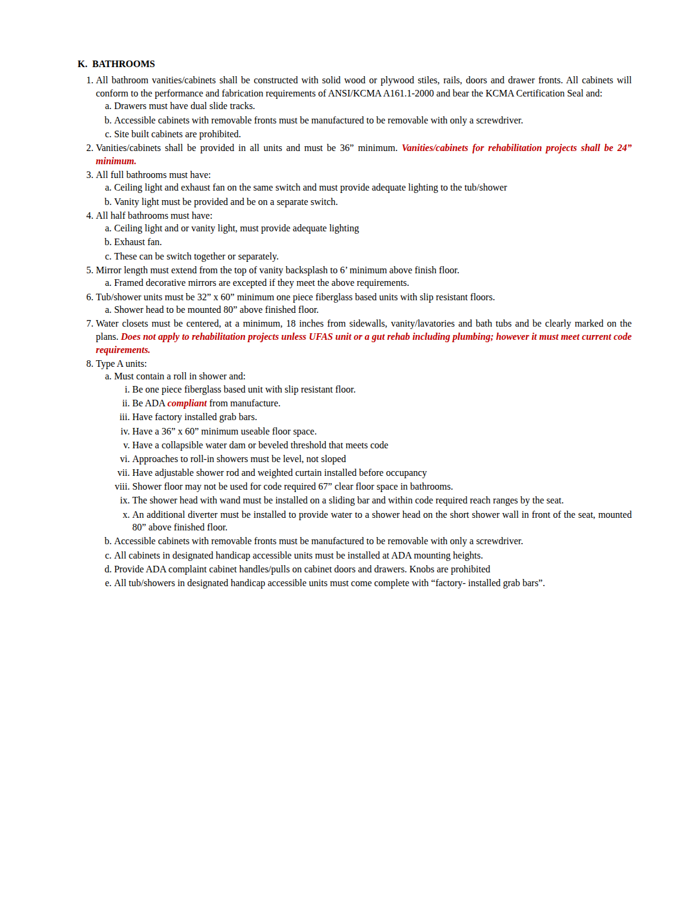K. BATHROOMS
All bathroom vanities/cabinets shall be constructed with solid wood or plywood stiles, rails, doors and drawer fronts. All cabinets will conform to the performance and fabrication requirements of ANSI/KCMA A161.1-2000 and bear the KCMA Certification Seal and:
Drawers must have dual slide tracks.
Accessible cabinets with removable fronts must be manufactured to be removable with only a screwdriver.
Site built cabinets are prohibited.
Vanities/cabinets shall be provided in all units and must be 36” minimum. Vanities/cabinets for rehabilitation projects shall be 24” minimum.
All full bathrooms must have:
Ceiling light and exhaust fan on the same switch and must provide adequate lighting to the tub/shower
Vanity light must be provided and be on a separate switch.
All half bathrooms must have:
Ceiling light and or vanity light, must provide adequate lighting
Exhaust fan.
These can be switch together or separately.
Mirror length must extend from the top of vanity backsplash to 6’ minimum above finish floor.
Framed decorative mirrors are excepted if they meet the above requirements.
Tub/shower units must be 32” x 60” minimum one piece fiberglass based units with slip resistant floors.
Shower head to be mounted 80” above finished floor.
Water closets must be centered, at a minimum, 18 inches from sidewalls, vanity/lavatories and bath tubs and be clearly marked on the plans. Does not apply to rehabilitation projects unless UFAS unit or a gut rehab including plumbing; however it must meet current code requirements.
Type A units:
Must contain a roll in shower and:
Be one piece fiberglass based unit with slip resistant floor.
Be ADA compliant from manufacture.
Have factory installed grab bars.
Have a 36” x 60” minimum useable floor space.
Have a collapsible water dam or beveled threshold that meets code
Approaches to roll-in showers must be level, not sloped
Have adjustable shower rod and weighted curtain installed before occupancy
Shower floor may not be used for code required 67” clear floor space in bathrooms.
The shower head with wand must be installed on a sliding bar and within code required reach ranges by the seat.
An additional diverter must be installed to provide water to a shower head on the short shower wall in front of the seat, mounted 80” above finished floor.
Accessible cabinets with removable fronts must be manufactured to be removable with only a screwdriver.
All cabinets in designated handicap accessible units must be installed at ADA mounting heights.
Provide ADA complaint cabinet handles/pulls on cabinet doors and drawers. Knobs are prohibited
All tub/showers in designated handicap accessible units must come complete with “factory- installed grab bars”.